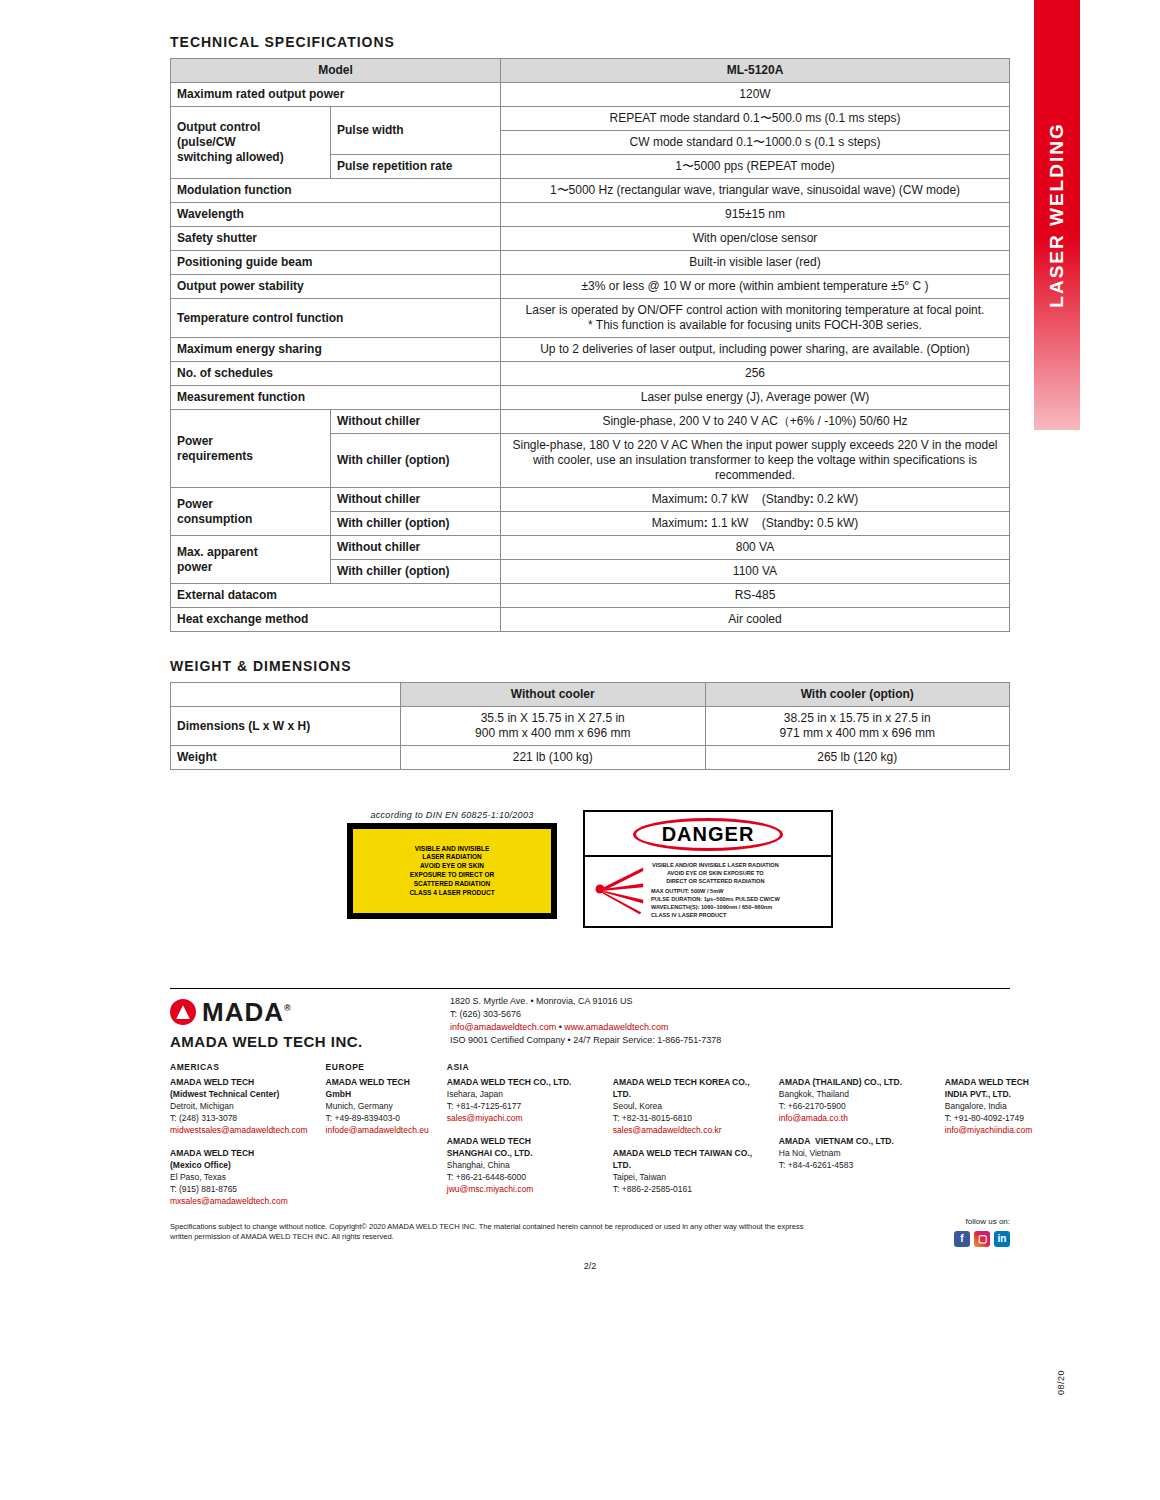LASER WELDING
TECHNICAL SPECIFICATIONS
| Model | ML-5120A |
| --- | --- |
| Maximum rated output power | 120W |
| Output control (pulse/CW switching allowed) | Pulse width | REPEAT mode standard 0.1〜500.0 ms (0.1 ms steps) |
| CW mode standard 0.1〜1000.0 s (0.1 s steps) |
| Pulse repetition rate | 1〜5000 pps (REPEAT mode) |
| Modulation function | 1〜5000 Hz (rectangular wave, triangular wave, sinusoidal wave) (CW mode) |
| Wavelength | 915±15 nm |
| Safety shutter | With open/close sensor |
| Positioning guide beam | Built-in visible laser (red) |
| Output power stability | ±3% or less @ 10 W or more (within ambient temperature ±5° C ) |
| Temperature control function | Laser is operated by ON/OFF control action with monitoring temperature at focal point. * This function is available for focusing units FOCH-30B series. |
| Maximum energy sharing | Up to 2 deliveries of laser output, including power sharing, are available. (Option) |
| No. of schedules | 256 |
| Measurement function | Laser pulse energy (J), Average power (W) |
| Power requirements | Without chiller | Single-phase, 200 V to 240 V AC（+6% / -10%) 50/60 Hz |
| With chiller (option) | Single-phase, 180 V to 220 V AC When the input power supply exceeds 220 V in the model with cooler, use an insulation transformer to keep the voltage within specifications is recommended. |
| Power consumption | Without chiller | Maximum : 0.7 kW (Standby : 0.2 kW) |
| With chiller (option) | Maximum : 1.1 kW (Standby : 0.5 kW) |
| Max. apparent power | Without chiller | 800 VA |
| With chiller (option) | 1100 VA |
| External datacom | RS-485 |
| Heat exchange method | Air cooled |
WEIGHT & DIMENSIONS
| | Without cooler | With cooler (option) |
| --- | --- | --- |
| Dimensions (L x W x H) | 35.5 in X 15.75 in X 27.5 in 900 mm x 400 mm x 696 mm | 38.25 in x 15.75 in x 27.5 in 971 mm x 400 mm x 696 mm |
| Weight | 221 lb (100 kg) | 265 lb (120 kg) |
according to DIN EN 60825-1:10/2003
VISIBLE AND INVISIBLE
LASER RADIATION
AVOID EYE OR SKIN
EXPOSURE TO DIRECT OR
SCATTERED RADIATION
CLASS 4 LASER PRODUCT
DANGER
VISIBLE AND/OR INVISIBLE LASER RADIATION
AVOID EYE OR SKIN EXPOSURE TO
DIRECT OR SCATTERED RADIATION MAX OUTPUT: 500W / 5mW
PULSE DURATION: 1µs–500ms PULSED CW/CW
WAVELENGTH(S): 1060–1090nm / 650–660nm
CLASS IV LASER PRODUCT
MADA®
AMADA WELD TECH INC.
1820 S. Myrtle Ave. • Monrovia, CA 91016 US
T: (626) 303-5676
info@amadaweldtech.com • www.amadaweldtech.com
ISO 9001 Certified Company • 24/7 Repair Service: 1-866-751-7378
AMERICAS
AMADA WELD TECH (Midwest Technical Center) Detroit, Michigan
T: (248) 313-3078
midwestsales@amadaweldtech.com
AMADA WELD TECH (Mexico Office) El Paso, Texas
T: (915) 881-8765
mxsales@amadaweldtech.com
EUROPE
AMADA WELD TECH GmbH Munich, Germany
T: +49-89-839403-0
infode@amadaweldtech.eu
ASIA
AMADA WELD TECH CO., LTD. Isehara, Japan
T: +81-4-7125-6177
sales@miyachi.com
AMADA WELD TECH SHANGHAI CO., LTD. Shanghai, China
T: +86-21-6448-6000
jwu@msc.miyachi.com
AMADA WELD TECH KOREA CO., LTD. Seoul, Korea
T: +82-31-8015-6810
sales@amadaweldtech.co.kr
AMADA WELD TECH TAIWAN CO., LTD. Taipei, Taiwan
T: +886-2-2585-0161
AMADA (THAILAND) CO., LTD. Bangkok, Thailand
T: +66-2170-5900
info@amada.co.th
AMADA VIETNAM CO., LTD. Ha Noi, Vietnam
T: +84-4-6261-4583
AMADA WELD TECH INDIA PVT., LTD. Bangalore, India
T: +91-80-4092-1749
info@miyachiindia.com
Specifications subject to change without notice. Copyright© 2020 AMADA WELD TECH INC. The material contained herein cannot be reproduced or used in any other way without the express written permission of AMADA WELD TECH INC. All rights reserved.
follow us on:
f ▢ in
08/20
2/2